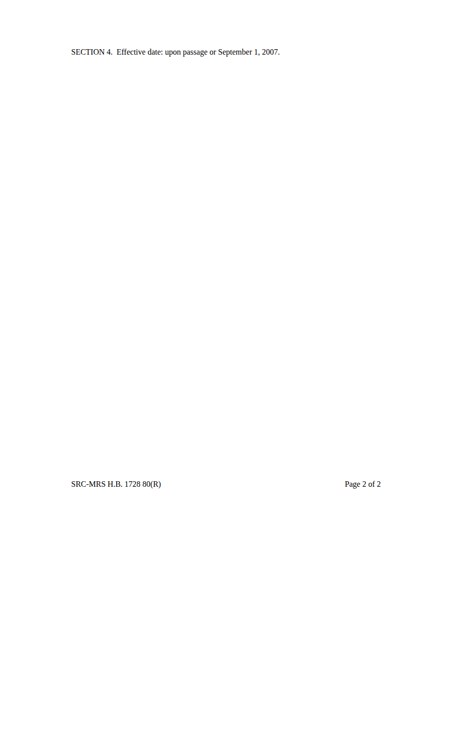SECTION 4. Effective date: upon passage or September 1, 2007.
SRC-MRS H.B. 1728 80(R) Page 2 of 2